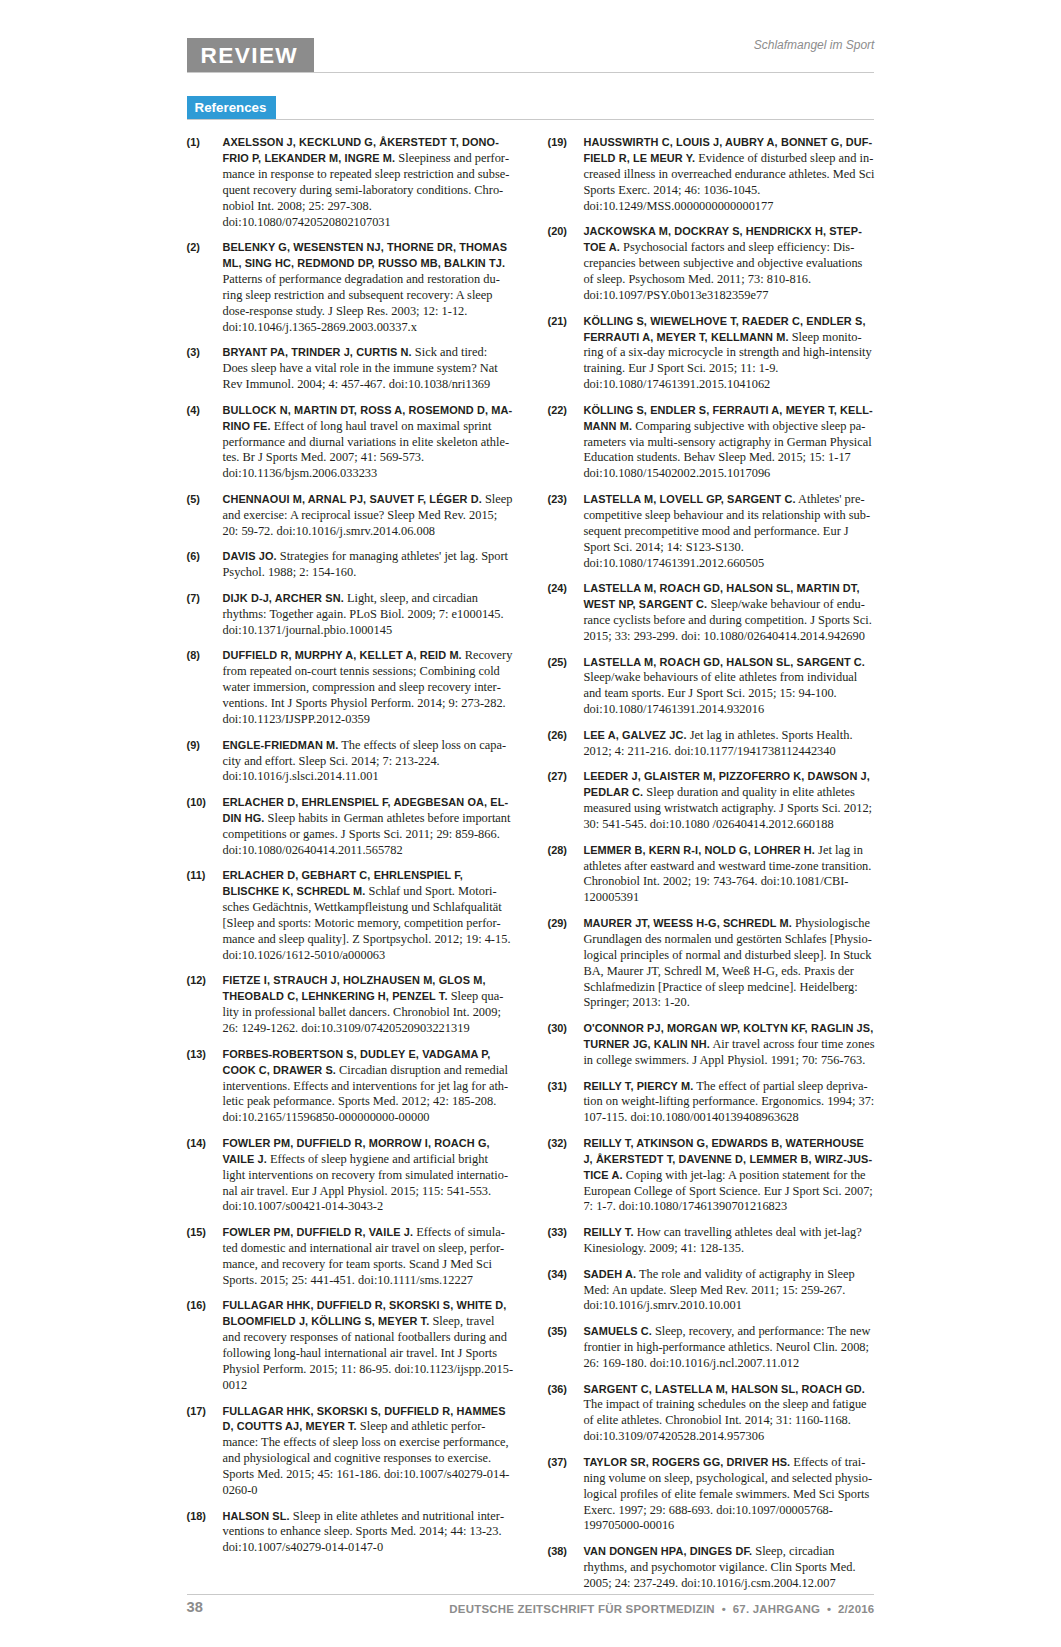Review
Schlafmangel im Sport
References
(1) Axelsson J, Kecklund G, Åkerstedt T, Donofrio P, Lekander M, Ingre M. Sleepiness and performance in response to repeated sleep restriction and subsequent recovery during semi-laboratory conditions. Chronobiol Int. 2008; 25: 297-308. doi:10.1080/07420520802107031
(2) Belenky G, Wesensten NJ, Thorne DR, Thomas ML, Sing HC, Redmond DP, Russo MB, Balkin TJ. Patterns of performance degradation and restoration during sleep restriction and subsequent recovery: A sleep dose-response study. J Sleep Res. 2003; 12: 1-12. doi:10.1046/j.1365-2869.2003.00337.x
(3) Bryant PA, Trinder J, Curtis N. Sick and tired: Does sleep have a vital role in the immune system? Nat Rev Immunol. 2004; 4: 457-467. doi:10.1038/nri1369
(4) Bullock N, Martin DT, Ross A, Rosemond D, Marino FE. Effect of long haul travel on maximal sprint performance and diurnal variations in elite skeleton athletes. Br J Sports Med. 2007; 41: 569-573. doi:10.1136/bjsm.2006.033233
(5) Chennaoui M, Arnal PJ, Sauvet F, Léger D. Sleep and exercise: A reciprocal issue? Sleep Med Rev. 2015; 20: 59-72. doi:10.1016/j.smrv.2014.06.008
(6) Davis JO. Strategies for managing athletes' jet lag. Sport Psychol. 1988; 2: 154-160.
(7) Dijk D-J, Archer SN. Light, sleep, and circadian rhythms: Together again. PLoS Biol. 2009; 7: e1000145. doi:10.1371/journal.pbio.1000145
(8) Duffield R, Murphy A, Kellet A, Reid M. Recovery from repeated on-court tennis sessions; Combining cold water immersion, compression and sleep recovery interventions. Int J Sports Physiol Perform. 2014; 9: 273-282. doi:10.1123/IJSPP.2012-0359
(9) Engle-Friedman M. The effects of sleep loss on capacity and effort. Sleep Sci. 2014; 7: 213-224. doi:10.1016/j.slsci.2014.11.001
(10) Erlacher D, Ehrlenspiel F, Adegbesan OA, El-Din HG. Sleep habits in German athletes before important competitions or games. J Sports Sci. 2011; 29: 859-866. doi:10.1080/02640414.2011.565782
(11) Erlacher D, Gebhart C, Ehrlenspiel F, Blischke K, Schredl M. Schlaf und Sport. Motorisches Gedächtnis, Wettkampfleistung und Schlafqualität [Sleep and sports: Motoric memory, competition performance and sleep quality]. Z Sportpsychol. 2012; 19: 4-15. doi:10.1026/1612-5010/a000063
(12) Fietze I, Strauch J, Holzhausen M, Glos M, Theobald C, Lehnkering H, Penzel T. Sleep quality in professional ballet dancers. Chronobiol Int. 2009; 26: 1249-1262. doi:10.3109/07420520903221319
(13) Forbes-Robertson S, Dudley E, Vadgama P, Cook C, Drawer S. Circadian disruption and remedial interventions. Effects and interventions for jet lag for athletic peak peformance. Sports Med. 2012; 42: 185-208. doi:10.2165/11596850-000000000-00000
(14) Fowler PM, Duffield R, Morrow I, Roach G, Vaile J. Effects of sleep hygiene and artificial bright light interventions on recovery from simulated international air travel. Eur J Appl Physiol. 2015; 115: 541-553. doi:10.1007/s00421-014-3043-2
(15) Fowler PM, Duffield R, Vaile J. Effects of simulated domestic and international air travel on sleep, performance, and recovery for team sports. Scand J Med Sci Sports. 2015; 25: 441-451. doi:10.1111/sms.12227
(16) Fullagar HHK, Duffield R, Skorski S, White D, Bloomfield J, Kölling S, Meyer T. Sleep, travel and recovery responses of national footballers during and following long-haul international air travel. Int J Sports Physiol Perform. 2015; 11: 86-95. doi:10.1123/ijspp.2015-0012
(17) Fullagar HHK, Skorski S, Duffield R, Hammes D, Coutts AJ, Meyer T. Sleep and athletic performance: The effects of sleep loss on exercise performance, and physiological and cognitive responses to exercise. Sports Med. 2015; 45: 161-186. doi:10.1007/s40279-014-0260-0
(18) Halson SL. Sleep in elite athletes and nutritional interventions to enhance sleep. Sports Med. 2014; 44: 13-23. doi:10.1007/s40279-014-0147-0
(19) Hausswirth C, Louis J, Aubry A, Bonnet G, Duffield R, Le Meur Y. Evidence of disturbed sleep and increased illness in overreached endurance athletes. Med Sci Sports Exerc. 2014; 46: 1036-1045. doi:10.1249/MSS.0000000000000177
(20) Jackowska M, Dockray S, Hendrickx H, Steptoe A. Psychosocial factors and sleep efficiency: Discrepancies between subjective and objective evaluations of sleep. Psychosom Med. 2011; 73: 810-816. doi:10.1097/PSY.0b013e3182359e77
(21) Kölling S, Wiewelhove T, Raeder C, Endler S, Ferrauti A, Meyer T, Kellmann M. Sleep monitoring of a six-day microcycle in strength and high-intensity training. Eur J Sport Sci. 2015; 11: 1-9. doi:10.1080/17461391.2015.1041062
(22) Kölling S, Endler S, Ferrauti A, Meyer T, Kellmann M. Comparing subjective with objective sleep parameters via multi-sensory actigraphy in German Physical Education students. Behav Sleep Med. 2015; 15: 1-17 doi:10.1080/15402002.2015.1017096
(23) Lastella M, Lovell GP, Sargent C. Athletes' precompetitive sleep behaviour and its relationship with subsequent precompetitive mood and performance. Eur J Sport Sci. 2014; 14: S123-S130. doi:10.1080/17461391.2012.660505
(24) Lastella M, Roach GD, Halson SL, Martin DT, West NP, Sargent C. Sleep/wake behaviour of endurance cyclists before and during competition. J Sports Sci. 2015; 33: 293-299. doi: 10.1080/02640414.2014.942690
(25) Lastella M, Roach GD, Halson SL, Sargent C. Sleep/wake behaviours of elite athletes from individual and team sports. Eur J Sport Sci. 2015; 15: 94-100. doi:10.1080/17461391.2014.932016
(26) Lee A, Galvez JC. Jet lag in athletes. Sports Health. 2012; 4: 211-216. doi:10.1177/1941738112442340
(27) Leeder J, Glaister M, Pizzoferro K, Dawson J, Pedlar C. Sleep duration and quality in elite athletes measured using wristwatch actigraphy. J Sports Sci. 2012; 30: 541-545. doi:10.1080 /02640414.2012.660188
(28) Lemmer B, Kern R-I, Nold G, Lohrer H. Jet lag in athletes after eastward and westward time-zone transition. Chronobiol Int. 2002; 19: 743-764. doi:10.1081/CBI-120005391
(29) Maurer JT, Weess H-G, Schredl M. Physiologische Grundlagen des normalen und gestörten Schlafes [Physiological principles of normal and disturbed sleep]. In Stuck BA, Maurer JT, Schredl M, Weeß H-G, eds. Praxis der Schlafmedizin [Practice of sleep medcine]. Heidelberg: Springer; 2013: 1-20.
(30) O'Connor PJ, Morgan WP, Koltyn KF, Raglin JS, Turner JG, Kalin NH. Air travel across four time zones in college swimmers. J Appl Physiol. 1991; 70: 756-763.
(31) Reilly T, Piercy M. The effect of partial sleep deprivation on weight-lifting performance. Ergonomics. 1994; 37: 107-115. doi:10.1080/00140139408963628
(32) Reilly T, Atkinson G, Edwards B, Waterhouse J, Åkerstedt T, Davenne D, Lemmer B, Wirz-Justice A. Coping with jet-lag: A position statement for the European College of Sport Science. Eur J Sport Sci. 2007; 7: 1-7. doi:10.1080/17461390701216823
(33) Reilly T. How can travelling athletes deal with jet-lag? Kinesiology. 2009; 41: 128-135.
(34) Sadeh A. The role and validity of actigraphy in Sleep Med: An update. Sleep Med Rev. 2011; 15: 259-267. doi:10.1016/j.smrv.2010.10.001
(35) Samuels C. Sleep, recovery, and performance: The new frontier in high-performance athletics. Neurol Clin. 2008; 26: 169-180. doi:10.1016/j.ncl.2007.11.012
(36) Sargent C, Lastella M, Halson SL, Roach GD. The impact of training schedules on the sleep and fatigue of elite athletes. Chronobiol Int. 2014; 31: 1160-1168. doi:10.3109/07420528.2014.957306
(37) Taylor SR, Rogers GG, Driver HS. Effects of training volume on sleep, psychological, and selected physiological profiles of elite female swimmers. Med Sci Sports Exerc. 1997; 29: 688-693. doi:10.1097/00005768-199705000-00016
(38) Van Dongen HPA, Dinges DF. Sleep, circadian rhythms, and psychomotor vigilance. Clin Sports Med. 2005; 24: 237-249. doi:10.1016/j.csm.2004.12.007
38
Deutsche Zeitschrift für Sportmedizin • 67. Jahrgang • 2/2016